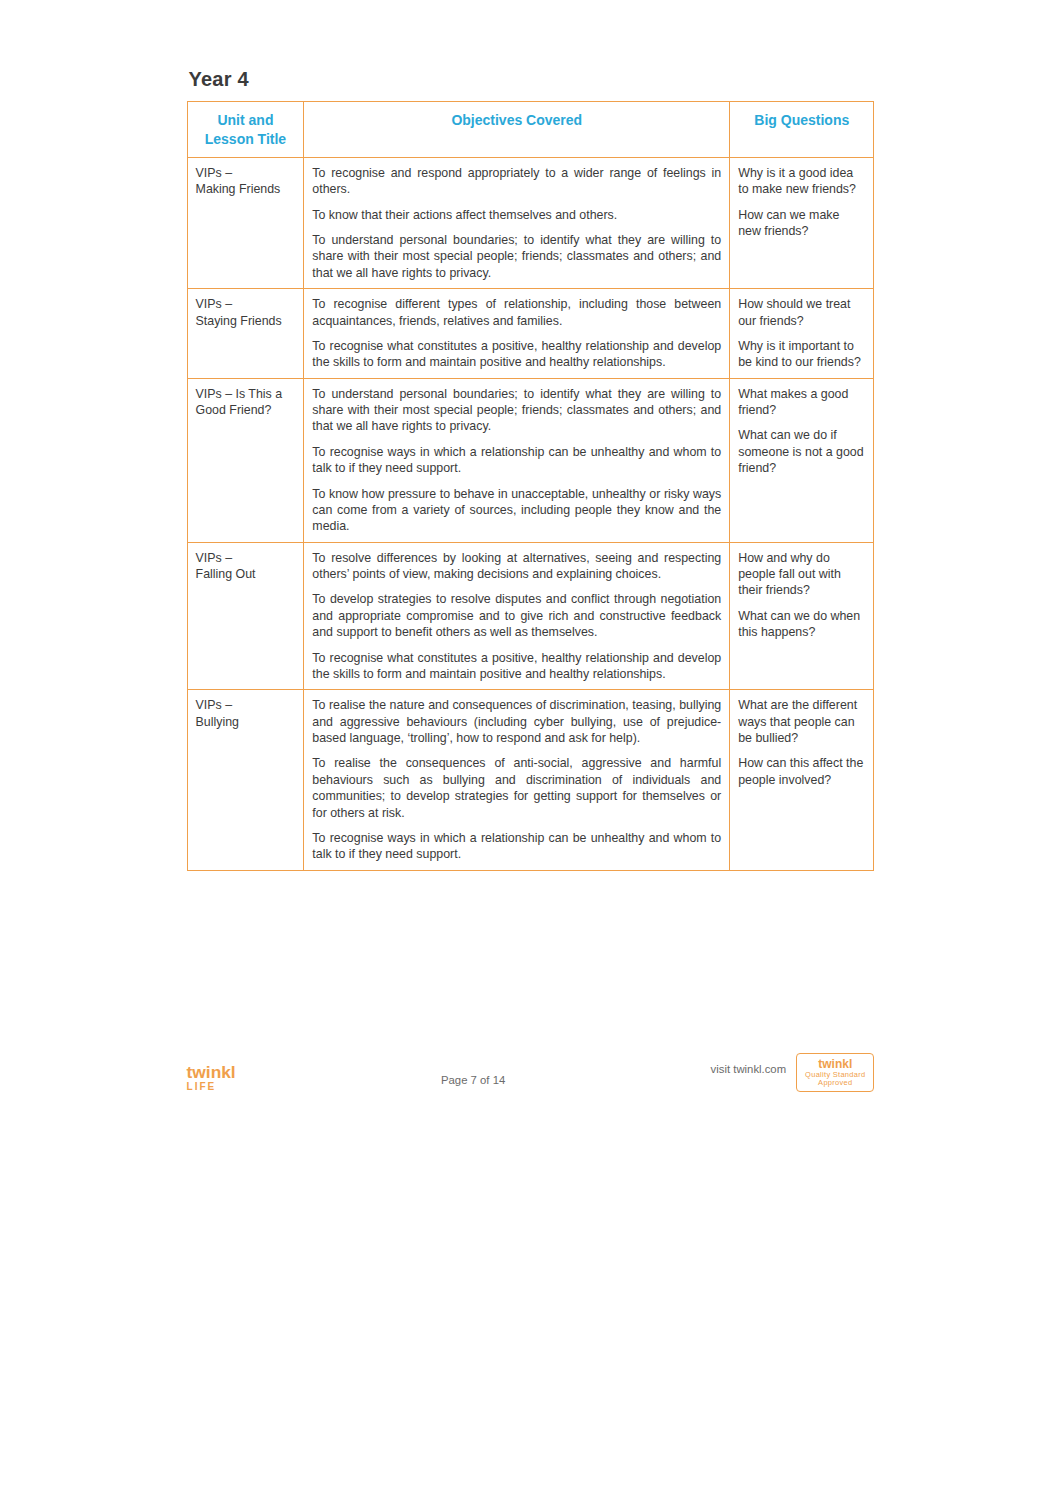Year 4
| Unit and Lesson Title | Objectives Covered | Big Questions |
| --- | --- | --- |
| VIPs – Making Friends | To recognise and respond appropriately to a wider range of feelings in others. To know that their actions affect themselves and others. To understand personal boundaries; to identify what they are willing to share with their most special people; friends; classmates and others; and that we all have rights to privacy. | Why is it a good idea to make new friends? How can we make new friends? |
| VIPs – Staying Friends | To recognise different types of relationship, including those between acquaintances, friends, relatives and families. To recognise what constitutes a positive, healthy relationship and develop the skills to form and maintain positive and healthy relationships. | How should we treat our friends? Why is it important to be kind to our friends? |
| VIPs – Is This a Good Friend? | To understand personal boundaries; to identify what they are willing to share with their most special people; friends; classmates and others; and that we all have rights to privacy. To recognise ways in which a relationship can be unhealthy and whom to talk to if they need support. To know how pressure to behave in unacceptable, unhealthy or risky ways can come from a variety of sources, including people they know and the media. | What makes a good friend? What can we do if someone is not a good friend? |
| VIPs – Falling Out | To resolve differences by looking at alternatives, seeing and respecting others’ points of view, making decisions and explaining choices. To develop strategies to resolve disputes and conflict through negotiation and appropriate compromise and to give rich and constructive feedback and support to benefit others as well as themselves. To recognise what constitutes a positive, healthy relationship and develop the skills to form and maintain positive and healthy relationships. | How and why do people fall out with their friends? What can we do when this happens? |
| VIPs – Bullying | To realise the nature and consequences of discrimination, teasing, bullying and aggressive behaviours (including cyber bullying, use of prejudice-based language, ‘trolling’, how to respond and ask for help). To realise the consequences of anti-social, aggressive and harmful behaviours such as bullying and discrimination of individuals and communities; to develop strategies for getting support for themselves or for others at risk. To recognise ways in which a relationship can be unhealthy and whom to talk to if they need support. | What are the different ways that people can be bullied? How can this affect the people involved? |
twinkl
LIFE
Page 7 of 14
visit twinkl.com
twinkl
Quality Standard
Approved